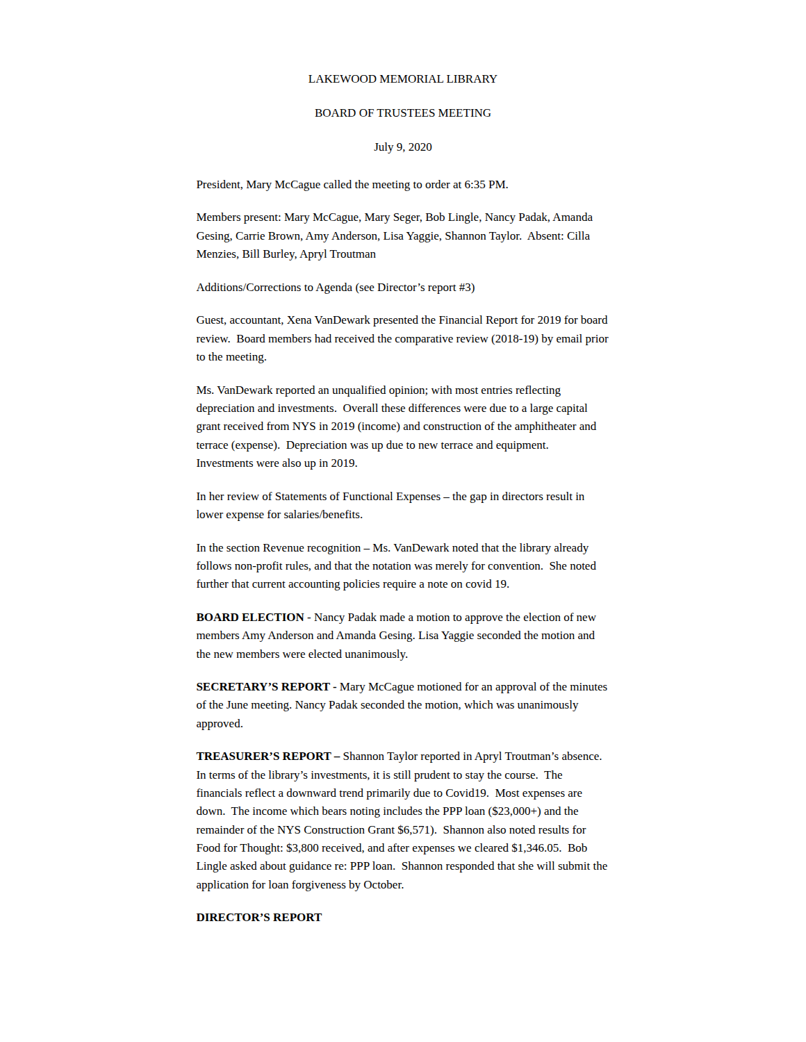LAKEWOOD MEMORIAL LIBRARY
BOARD OF TRUSTEES MEETING
July 9, 2020
President, Mary McCague called the meeting to order at 6:35 PM.
Members present: Mary McCague, Mary Seger, Bob Lingle, Nancy Padak, Amanda Gesing, Carrie Brown, Amy Anderson, Lisa Yaggie, Shannon Taylor. Absent: Cilla Menzies, Bill Burley, Apryl Troutman
Additions/Corrections to Agenda (see Director’s report #3)
Guest, accountant, Xena VanDewark presented the Financial Report for 2019 for board review. Board members had received the comparative review (2018-19) by email prior to the meeting.
Ms. VanDewark reported an unqualified opinion; with most entries reflecting depreciation and investments. Overall these differences were due to a large capital grant received from NYS in 2019 (income) and construction of the amphitheater and terrace (expense). Depreciation was up due to new terrace and equipment. Investments were also up in 2019.
In her review of Statements of Functional Expenses – the gap in directors result in lower expense for salaries/benefits.
In the section Revenue recognition – Ms. VanDewark noted that the library already follows non-profit rules, and that the notation was merely for convention. She noted further that current accounting policies require a note on covid 19.
BOARD ELECTION - Nancy Padak made a motion to approve the election of new members Amy Anderson and Amanda Gesing. Lisa Yaggie seconded the motion and the new members were elected unanimously.
SECRETARY’S REPORT - Mary McCague motioned for an approval of the minutes of the June meeting. Nancy Padak seconded the motion, which was unanimously approved.
TREASURER’S REPORT – Shannon Taylor reported in Apryl Troutman’s absence. In terms of the library’s investments, it is still prudent to stay the course. The financials reflect a downward trend primarily due to Covid19. Most expenses are down. The income which bears noting includes the PPP loan ($23,000+) and the remainder of the NYS Construction Grant $6,571). Shannon also noted results for Food for Thought: $3,800 received, and after expenses we cleared $1,346.05. Bob Lingle asked about guidance re: PPP loan. Shannon responded that she will submit the application for loan forgiveness by October.
DIRECTOR’S REPORT